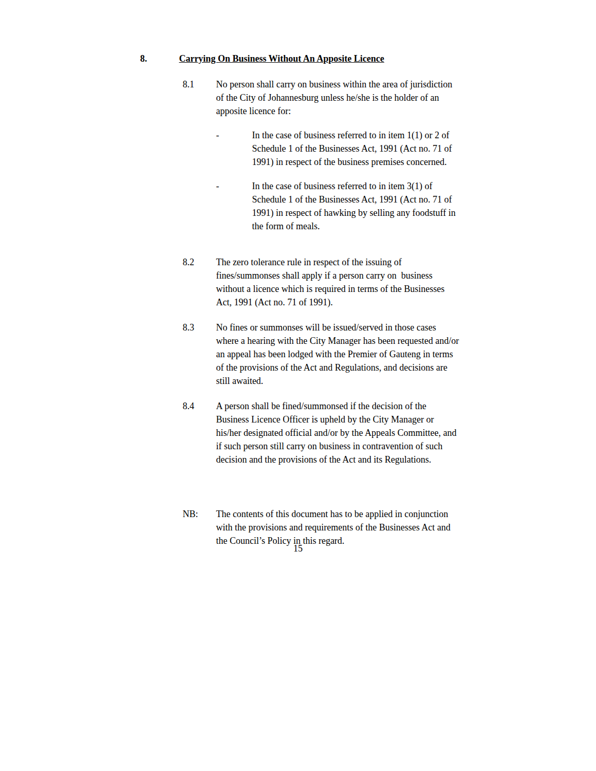8.
Carrying On Business Without An Apposite Licence
8.1
No person shall carry on business within the area of jurisdiction of the City of Johannesburg unless he/she is the holder of an apposite licence for:
-
In the case of business referred to in item 1(1) or 2 of Schedule 1 of the Businesses Act, 1991 (Act no. 71 of 1991) in respect of the business premises concerned.
-
In the case of business referred to in item 3(1) of Schedule 1 of the Businesses Act, 1991 (Act no. 71 of 1991) in respect of hawking by selling any foodstuff in the form of meals.
8.2
The zero tolerance rule in respect of the issuing of fines/summonses shall apply if a person carry on business without a licence which is required in terms of the Businesses Act, 1991 (Act no. 71 of 1991).
8.3
No fines or summonses will be issued/served in those cases where a hearing with the City Manager has been requested and/or an appeal has been lodged with the Premier of Gauteng in terms of the provisions of the Act and Regulations, and decisions are still awaited.
8.4
A person shall be fined/summonsed if the decision of the Business Licence Officer is upheld by the City Manager or his/her designated official and/or by the Appeals Committee, and if such person still carry on business in contravention of such decision and the provisions of the Act and its Regulations.
NB:
The contents of this document has to be applied in conjunction with the provisions and requirements of the Businesses Act and the Council’s Policy in this regard.
15